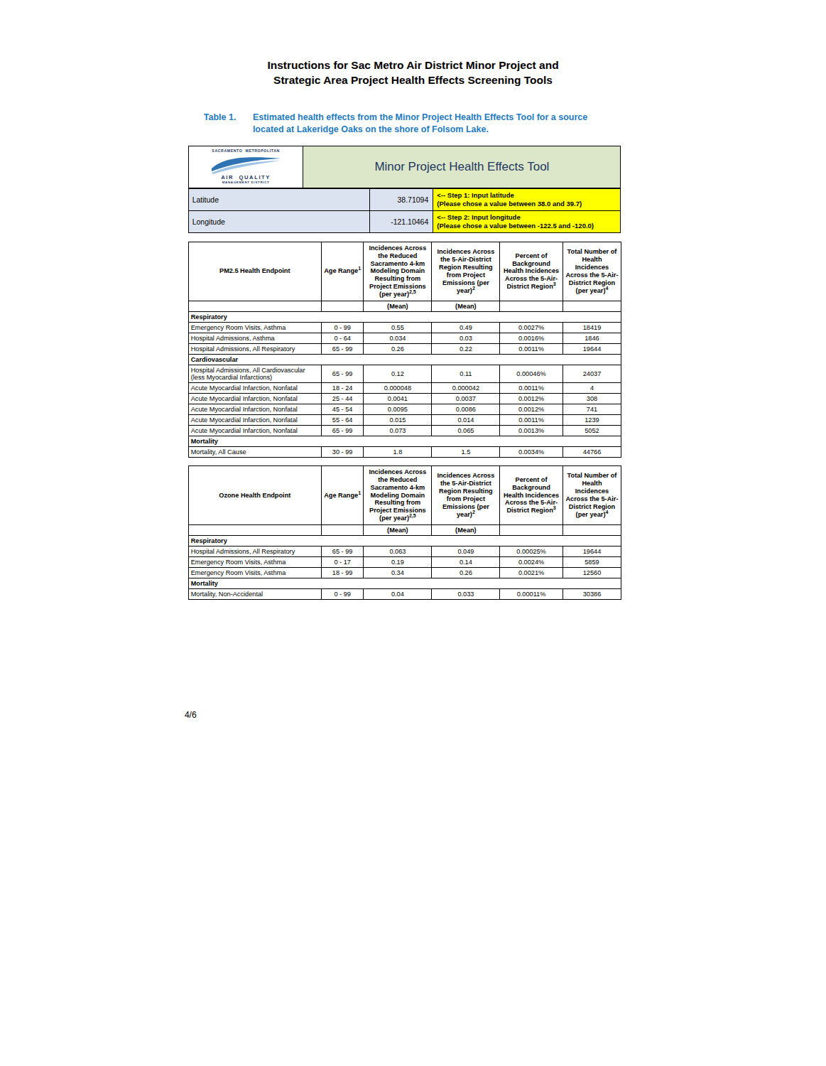Instructions for Sac Metro Air District Minor Project and
Strategic Area Project Health Effects Screening Tools
Table 1. Estimated health effects from the Minor Project Health Effects Tool for a sourcelocated at Lakeridge Oaks on the shore of Folsom Lake.
| SACRAMENTO METROPOLITAN AIR QUALITY MANAGEMENT DISTRICT | Minor Project Health Effects Tool |
| Latitude | 38.71094 | <-- Step 1: Input latitude (Please chose a value between 38.0 and 39.7) |
| Longitude | -121.10464 | <-- Step 2: Input longitude (Please chose a value between -122.5 and -120.0) |
| PM2.5 Health Endpoint | Age Range 1 | Incidences Across the Reduced Sacramento 4-km Modeling Domain Resulting from Project Emissions (per year) 2,5 | Incidences Across the 5-Air-District Region Resulting from Project Emissions (per year) 2 | Percent of Background Health Incidences Across the 5-Air-District Region 3 | Total Number of Health Incidences Across the 5-Air-District Region (per year) 4 |
| --- | --- | --- | --- | --- | --- |
| | | (Mean) | (Mean) | | |
| Respiratory |
| Emergency Room Visits, Asthma | 0 - 99 | 0.55 | 0.49 | 0.0027% | 18419 |
| Hospital Admissions, Asthma | 0 - 64 | 0.034 | 0.03 | 0.0016% | 1846 |
| Hospital Admissions, All Respiratory | 65 - 99 | 0.26 | 0.22 | 0.0011% | 19644 |
| Cardiovascular |
| Hospital Admissions, All Cardiovascular (less Myocardial Infarctions) | 65 - 99 | 0.12 | 0.11 | 0.00046% | 24037 |
| Acute Myocardial Infarction, Nonfatal | 18 - 24 | 0.000048 | 0.000042 | 0.0011% | 4 |
| Acute Myocardial Infarction, Nonfatal | 25 - 44 | 0.0041 | 0.0037 | 0.0012% | 308 |
| Acute Myocardial Infarction, Nonfatal | 45 - 54 | 0.0095 | 0.0086 | 0.0012% | 741 |
| Acute Myocardial Infarction, Nonfatal | 55 - 64 | 0.015 | 0.014 | 0.0011% | 1239 |
| Acute Myocardial Infarction, Nonfatal | 65 - 99 | 0.073 | 0.065 | 0.0013% | 5052 |
| Mortality |
| Mortality, All Cause | 30 - 99 | 1.8 | 1.5 | 0.0034% | 44766 |
| Ozone Health Endpoint | Age Range 1 | Incidences Across the Reduced Sacramento 4-km Modeling Domain Resulting from Project Emissions (per year) 2,5 | Incidences Across the 5-Air-District Region Resulting from Project Emissions (per year) 2 | Percent of Background Health Incidences Across the 5-Air-District Region 3 | Total Number of Health Incidences Across the 5-Air-District Region (per year) 4 |
| --- | --- | --- | --- | --- | --- |
| | | (Mean) | (Mean) | | |
| Respiratory |
| Hospital Admissions, All Respiratory | 65 - 99 | 0.063 | 0.049 | 0.00025% | 19644 |
| Emergency Room Visits, Asthma | 0 - 17 | 0.19 | 0.14 | 0.0024% | 5859 |
| Emergency Room Visits, Asthma | 18 - 99 | 0.34 | 0.26 | 0.0021% | 12560 |
| Mortality |
| Mortality, Non-Accidental | 0 - 99 | 0.04 | 0.033 | 0.00011% | 30386 |
4/6